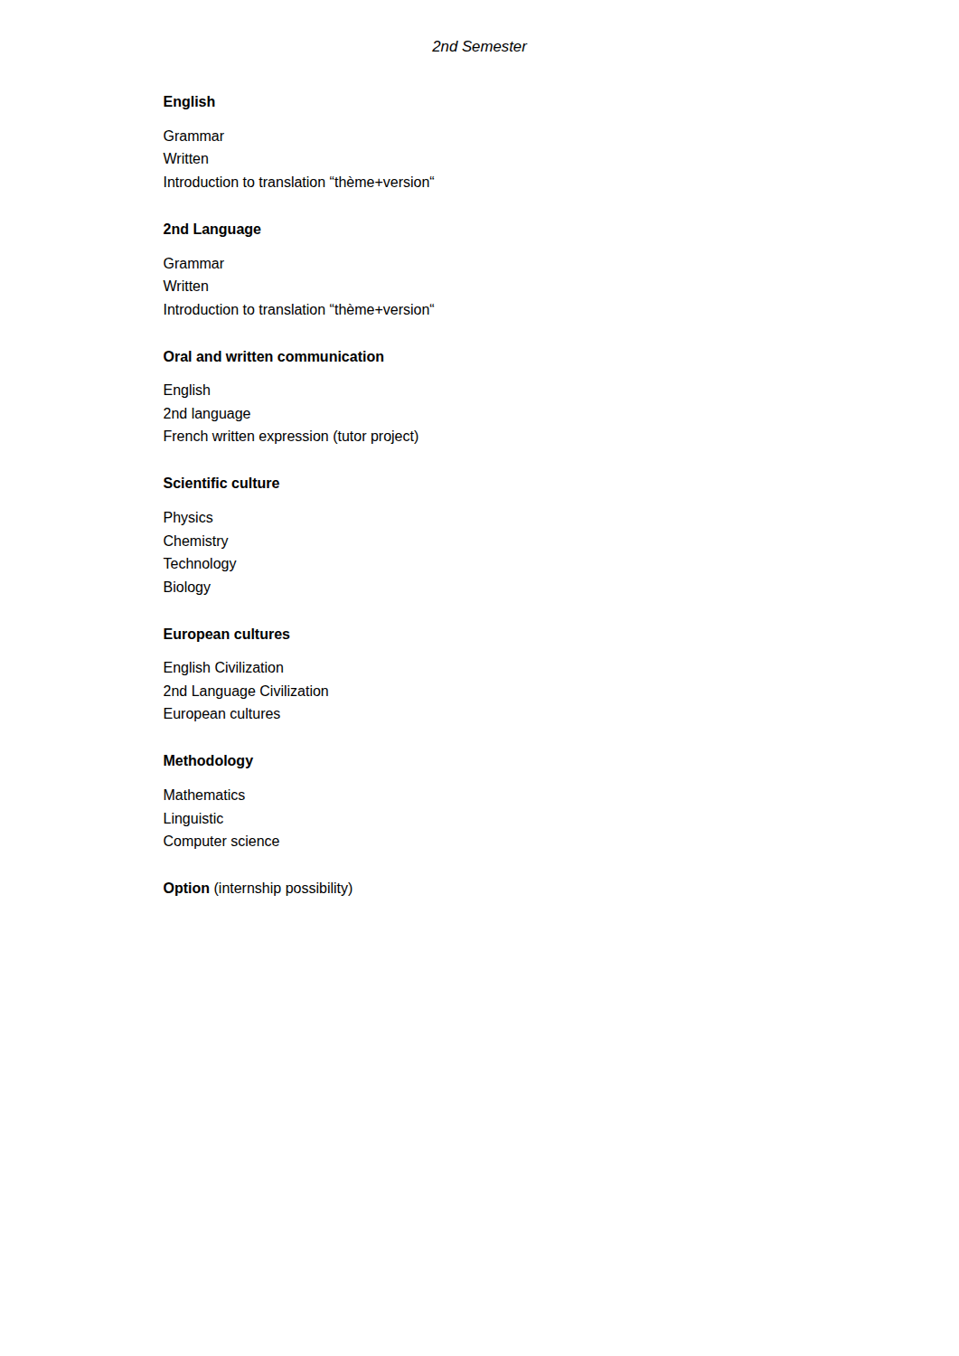2nd Semester
English
Grammar
Written
Introduction to translation “thème+version“
2nd Language
Grammar
Written
Introduction to translation “thème+version“
Oral and written communication
English
2nd language
French written expression (tutor project)
Scientific culture
Physics
Chemistry
Technology
Biology
European cultures
English Civilization
2nd Language Civilization
European cultures
Methodology
Mathematics
Linguistic
Computer science
Option (internship possibility)